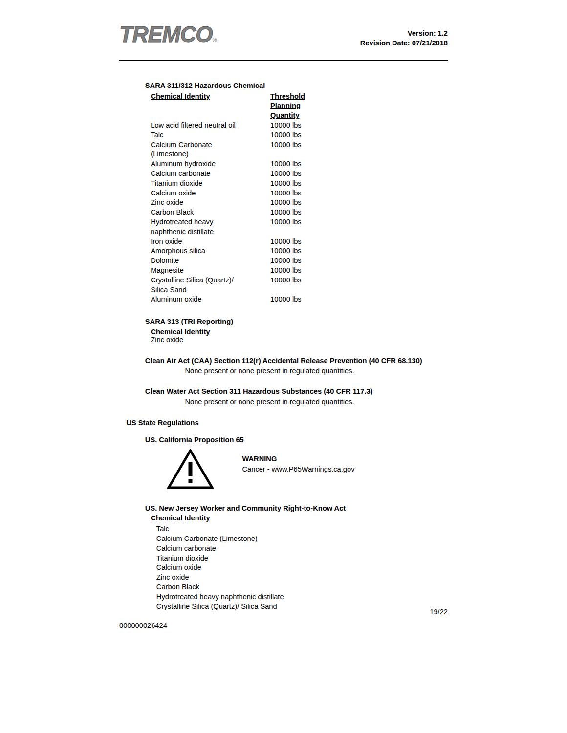TREMCO®
Version: 1.2
Revision Date: 07/21/2018
SARA 311/312 Hazardous Chemical
| Chemical Identity | Threshold Planning Quantity |
| Low acid filtered neutral oil | 10000 lbs |
| Talc | 10000 lbs |
| Calcium Carbonate (Limestone) | 10000 lbs |
| Aluminum hydroxide | 10000 lbs |
| Calcium carbonate | 10000 lbs |
| Titanium dioxide | 10000 lbs |
| Calcium oxide | 10000 lbs |
| Zinc oxide | 10000 lbs |
| Carbon Black | 10000 lbs |
| Hydrotreated heavy naphthenic distillate | 10000 lbs |
| Iron oxide | 10000 lbs |
| Amorphous silica | 10000 lbs |
| Dolomite | 10000 lbs |
| Magnesite | 10000 lbs |
| Crystalline Silica (Quartz)/ Silica Sand | 10000 lbs |
| Aluminum oxide | 10000 lbs |
SARA 313 (TRI Reporting)
Chemical Identity
Zinc oxide
Clean Air Act (CAA) Section 112(r) Accidental Release Prevention (40 CFR 68.130)
None present or none present in regulated quantities.
Clean Water Act Section 311 Hazardous Substances (40 CFR 117.3)
None present or none present in regulated quantities.
US State Regulations
US. California Proposition 65
WARNING
Cancer - www.P65Warnings.ca.gov
US. New Jersey Worker and Community Right-to-Know Act
Chemical Identity
Talc
Calcium Carbonate (Limestone)
Calcium carbonate
Titanium dioxide
Calcium oxide
Zinc oxide
Carbon Black
Hydrotreated heavy naphthenic distillate
Crystalline Silica (Quartz)/ Silica Sand
19/22
000000026424